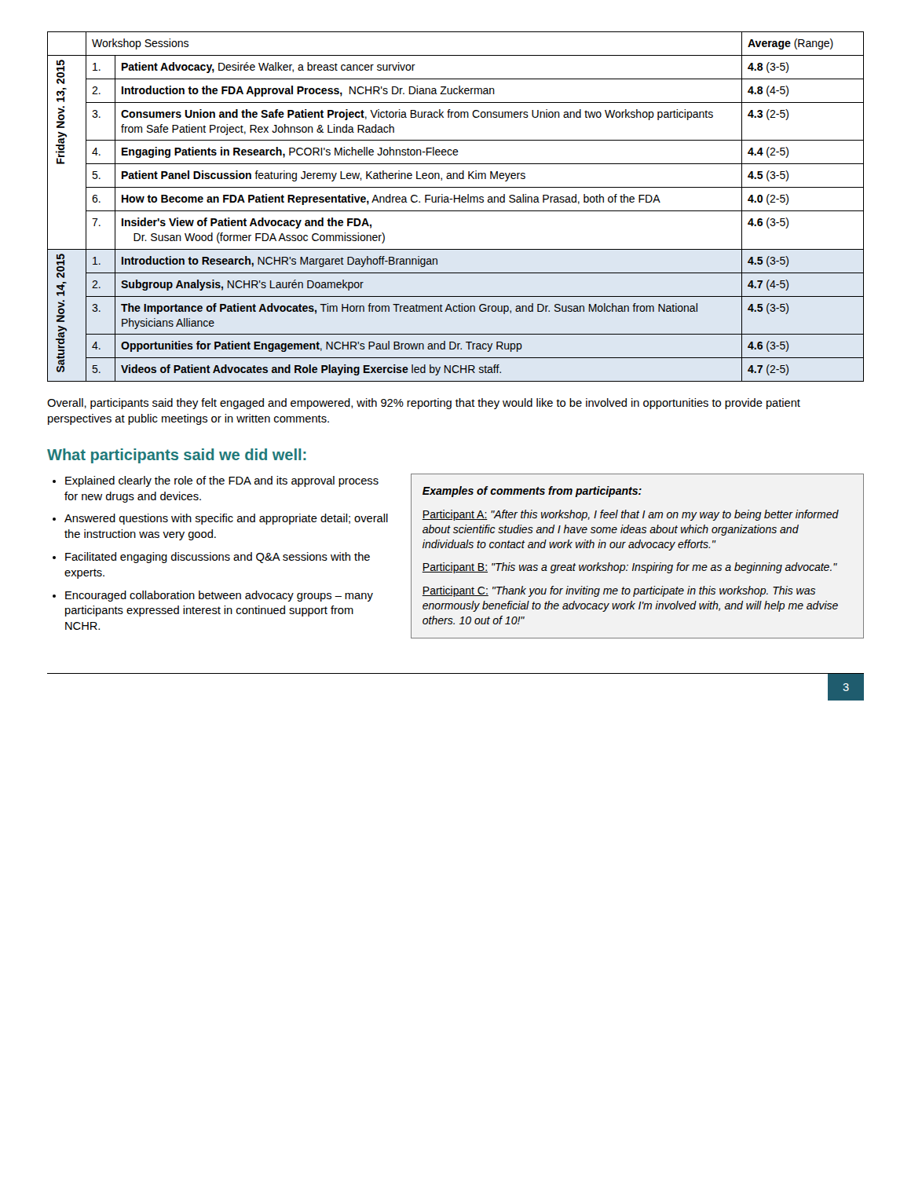| | Workshop Sessions | Average (Range) |
| --- | --- | --- |
| Friday Nov. 13, 2015 | 1. | Patient Advocacy, Desirée Walker, a breast cancer survivor | 4.8 (3-5) |
| 2. | Introduction to the FDA Approval Process, NCHR's Dr. Diana Zuckerman | 4.8 (4-5) |
| 3. | Consumers Union and the Safe Patient Project , Victoria Burack from Consumers Union and two Workshop participants from Safe Patient Project, Rex Johnson & Linda Radach | 4.3 (2-5) |
| 4. | Engaging Patients in Research, PCORI's Michelle Johnston-Fleece | 4.4 (2-5) |
| 5. | Patient Panel Discussion featuring Jeremy Lew, Katherine Leon, and Kim Meyers | 4.5 (3-5) |
| 6. | How to Become an FDA Patient Representative, Andrea C. Furia-Helms and Salina Prasad, both of the FDA | 4.0 (2-5) |
| 7. | Insider's View of Patient Advocacy and the FDA, Dr. Susan Wood (former FDA Assoc Commissioner) | 4.6 (3-5) |
| Saturday Nov. 14, 2015 | 1. | Introduction to Research, NCHR's Margaret Dayhoff-Brannigan | 4.5 (3-5) |
| 2. | Subgroup Analysis, NCHR's Laurén Doamekpor | 4.7 (4-5) |
| 3. | The Importance of Patient Advocates, Tim Horn from Treatment Action Group, and Dr. Susan Molchan from National Physicians Alliance | 4.5 (3-5) |
| 4. | Opportunities for Patient Engagement , NCHR's Paul Brown and Dr. Tracy Rupp | 4.6 (3-5) |
| 5. | Videos of Patient Advocates and Role Playing Exercise led by NCHR staff. | 4.7 (2-5) |
Overall, participants said they felt engaged and empowered, with 92% reporting that they would like to be involved in opportunities to provide patient perspectives at public meetings or in written comments.
What participants said we did well:
Explained clearly the role of the FDA and its approval process for new drugs and devices.
Answered questions with specific and appropriate detail; overall the instruction was very good.
Facilitated engaging discussions and Q&A sessions with the experts.
Encouraged collaboration between advocacy groups – many participants expressed interest in continued support from NCHR.
Examples of comments from participants:
Participant A: "After this workshop, I feel that I am on my way to being better informed about scientific studies and I have some ideas about which organizations and individuals to contact and work with in our advocacy efforts."
Participant B: "This was a great workshop: Inspiring for me as a beginning advocate."
Participant C: "Thank you for inviting me to participate in this workshop. This was enormously beneficial to the advocacy work I'm involved with, and will help me advise others. 10 out of 10!"
3